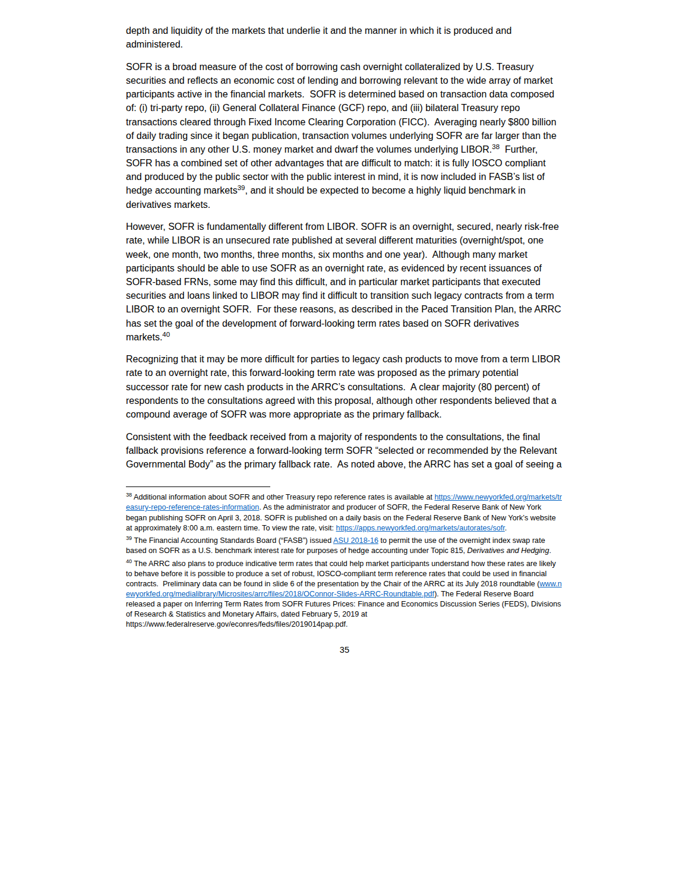depth and liquidity of the markets that underlie it and the manner in which it is produced and administered.
SOFR is a broad measure of the cost of borrowing cash overnight collateralized by U.S. Treasury securities and reflects an economic cost of lending and borrowing relevant to the wide array of market participants active in the financial markets. SOFR is determined based on transaction data composed of: (i) tri-party repo, (ii) General Collateral Finance (GCF) repo, and (iii) bilateral Treasury repo transactions cleared through Fixed Income Clearing Corporation (FICC). Averaging nearly $800 billion of daily trading since it began publication, transaction volumes underlying SOFR are far larger than the transactions in any other U.S. money market and dwarf the volumes underlying LIBOR.38 Further, SOFR has a combined set of other advantages that are difficult to match: it is fully IOSCO compliant and produced by the public sector with the public interest in mind, it is now included in FASB’s list of hedge accounting markets39, and it should be expected to become a highly liquid benchmark in derivatives markets.
However, SOFR is fundamentally different from LIBOR. SOFR is an overnight, secured, nearly risk-free rate, while LIBOR is an unsecured rate published at several different maturities (overnight/spot, one week, one month, two months, three months, six months and one year). Although many market participants should be able to use SOFR as an overnight rate, as evidenced by recent issuances of SOFR-based FRNs, some may find this difficult, and in particular market participants that executed securities and loans linked to LIBOR may find it difficult to transition such legacy contracts from a term LIBOR to an overnight SOFR. For these reasons, as described in the Paced Transition Plan, the ARRC has set the goal of the development of forward-looking term rates based on SOFR derivatives markets.40
Recognizing that it may be more difficult for parties to legacy cash products to move from a term LIBOR rate to an overnight rate, this forward-looking term rate was proposed as the primary potential successor rate for new cash products in the ARRC’s consultations. A clear majority (80 percent) of respondents to the consultations agreed with this proposal, although other respondents believed that a compound average of SOFR was more appropriate as the primary fallback.
Consistent with the feedback received from a majority of respondents to the consultations, the final fallback provisions reference a forward-looking term SOFR “selected or recommended by the Relevant Governmental Body” as the primary fallback rate. As noted above, the ARRC has set a goal of seeing a
38 Additional information about SOFR and other Treasury repo reference rates is available at https://www.newyorkfed.org/markets/treasury-repo-reference-rates-information. As the administrator and producer of SOFR, the Federal Reserve Bank of New York began publishing SOFR on April 3, 2018. SOFR is published on a daily basis on the Federal Reserve Bank of New York’s website at approximately 8:00 a.m. eastern time. To view the rate, visit: https://apps.newyorkfed.org/markets/autorates/sofr.
39 The Financial Accounting Standards Board (“FASB”) issued ASU 2018-16 to permit the use of the overnight index swap rate based on SOFR as a U.S. benchmark interest rate for purposes of hedge accounting under Topic 815, Derivatives and Hedging.
40 The ARRC also plans to produce indicative term rates that could help market participants understand how these rates are likely to behave before it is possible to produce a set of robust, IOSCO-compliant term reference rates that could be used in financial contracts. Preliminary data can be found in slide 6 of the presentation by the Chair of the ARRC at its July 2018 roundtable (www.newyorkfed.org/medialibrary/Microsites/arrc/files/2018/OConnor-Slides-ARRC-Roundtable.pdf). The Federal Reserve Board released a paper on Inferring Term Rates from SOFR Futures Prices: Finance and Economics Discussion Series (FEDS), Divisions of Research & Statistics and Monetary Affairs, dated February 5, 2019 at https://www.federalreserve.gov/econres/feds/files/2019014pap.pdf.
35